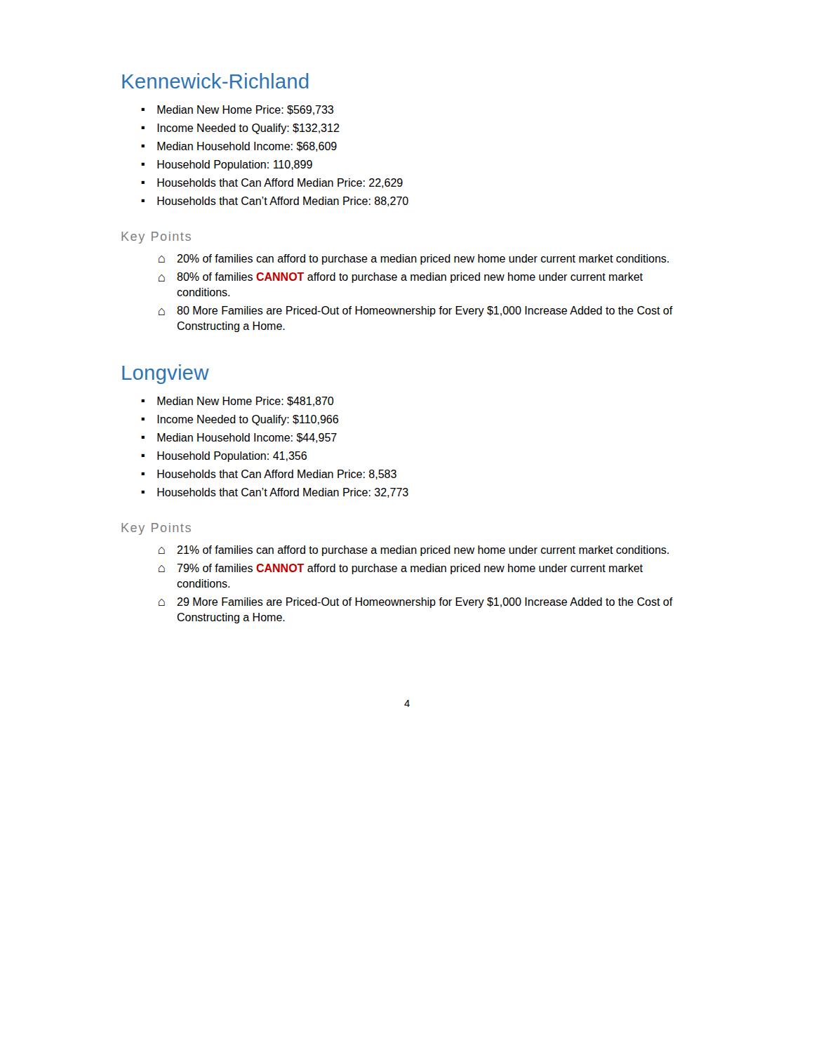Kennewick-Richland
Median New Home Price: $569,733
Income Needed to Qualify: $132,312
Median Household Income: $68,609
Household Population: 110,899
Households that Can Afford Median Price: 22,629
Households that Can’t Afford Median Price: 88,270
Key Points
20% of families can afford to purchase a median priced new home under current market conditions.
80% of families CANNOT afford to purchase a median priced new home under current market conditions.
80 More Families are Priced-Out of Homeownership for Every $1,000 Increase Added to the Cost of Constructing a Home.
Longview
Median New Home Price: $481,870
Income Needed to Qualify: $110,966
Median Household Income: $44,957
Household Population: 41,356
Households that Can Afford Median Price: 8,583
Households that Can’t Afford Median Price: 32,773
Key Points
21% of families can afford to purchase a median priced new home under current market conditions.
79% of families CANNOT afford to purchase a median priced new home under current market conditions.
29 More Families are Priced-Out of Homeownership for Every $1,000 Increase Added to the Cost of Constructing a Home.
4